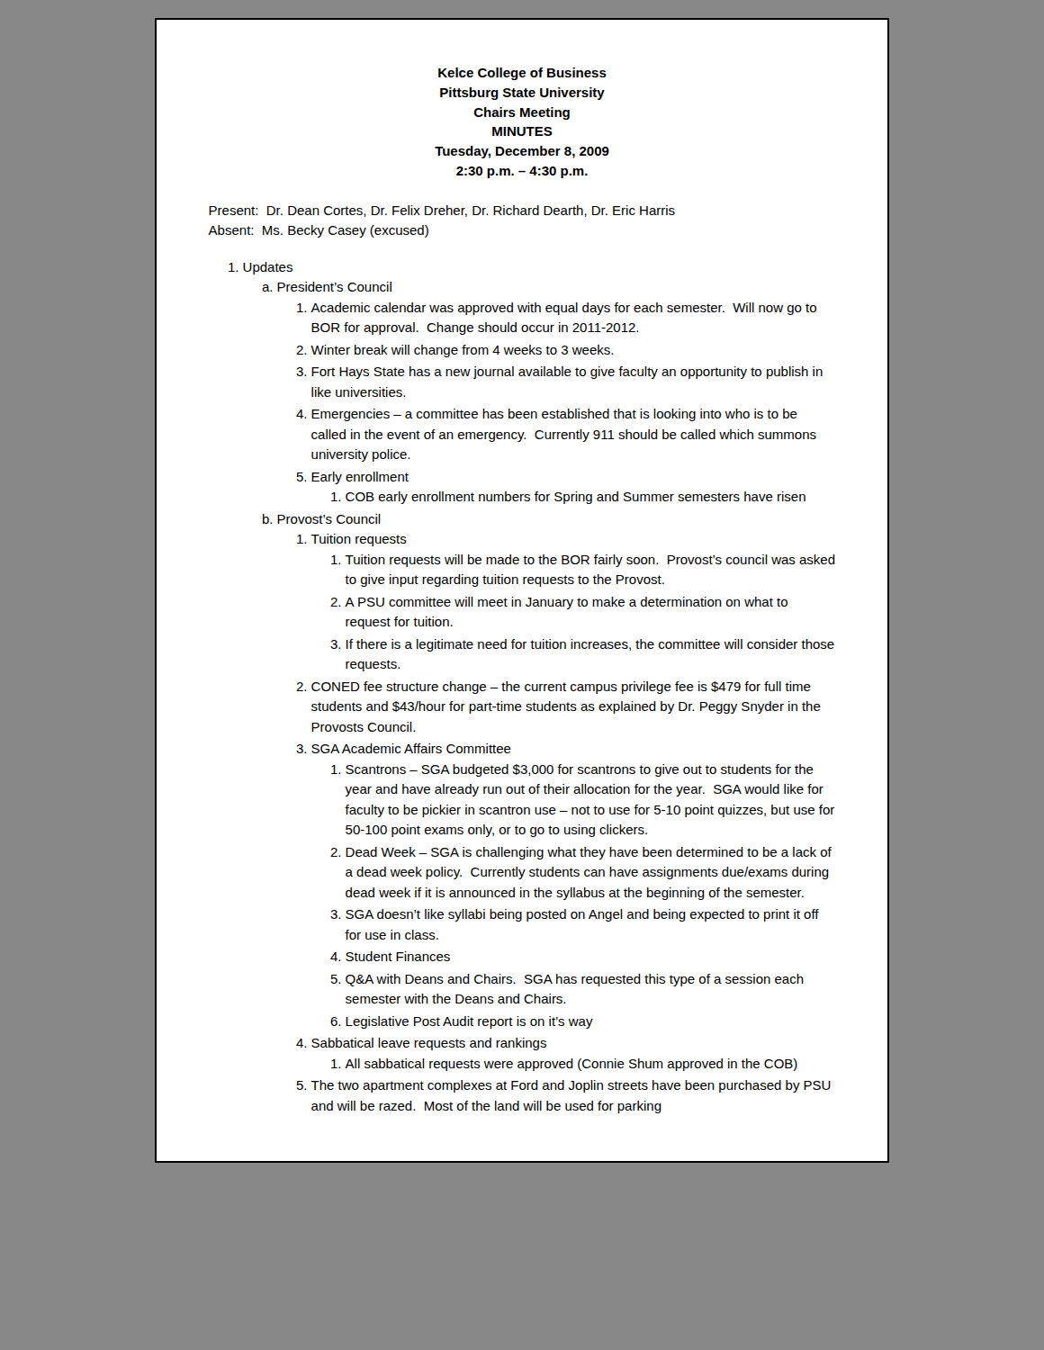Kelce College of Business
Pittsburg State University
Chairs Meeting
MINUTES
Tuesday, December 8, 2009
2:30 p.m. – 4:30 p.m.
Present: Dr. Dean Cortes, Dr. Felix Dreher, Dr. Richard Dearth, Dr. Eric Harris
Absent: Ms. Becky Casey (excused)
Updates
President’s Council
Academic calendar was approved with equal days for each semester. Will now go to BOR for approval. Change should occur in 2011-2012.
Winter break will change from 4 weeks to 3 weeks.
Fort Hays State has a new journal available to give faculty an opportunity to publish in like universities.
Emergencies – a committee has been established that is looking into who is to be called in the event of an emergency. Currently 911 should be called which summons university police.
Early enrollment
COB early enrollment numbers for Spring and Summer semesters have risen
Provost’s Council
Tuition requests
Tuition requests will be made to the BOR fairly soon. Provost’s council was asked to give input regarding tuition requests to the Provost.
A PSU committee will meet in January to make a determination on what to request for tuition.
If there is a legitimate need for tuition increases, the committee will consider those requests.
CONED fee structure change – the current campus privilege fee is $479 for full time students and $43/hour for part-time students as explained by Dr. Peggy Snyder in the Provosts Council.
SGA Academic Affairs Committee
Scantrons – SGA budgeted $3,000 for scantrons to give out to students for the year and have already run out of their allocation for the year. SGA would like for faculty to be pickier in scantron use – not to use for 5-10 point quizzes, but use for 50-100 point exams only, or to go to using clickers.
Dead Week – SGA is challenging what they have been determined to be a lack of a dead week policy. Currently students can have assignments due/exams during dead week if it is announced in the syllabus at the beginning of the semester.
SGA doesn’t like syllabi being posted on Angel and being expected to print it off for use in class.
Student Finances
Q&A with Deans and Chairs. SGA has requested this type of a session each semester with the Deans and Chairs.
Legislative Post Audit report is on it’s way
Sabbatical leave requests and rankings
All sabbatical requests were approved (Connie Shum approved in the COB)
The two apartment complexes at Ford and Joplin streets have been purchased by PSU and will be razed. Most of the land will be used for parking